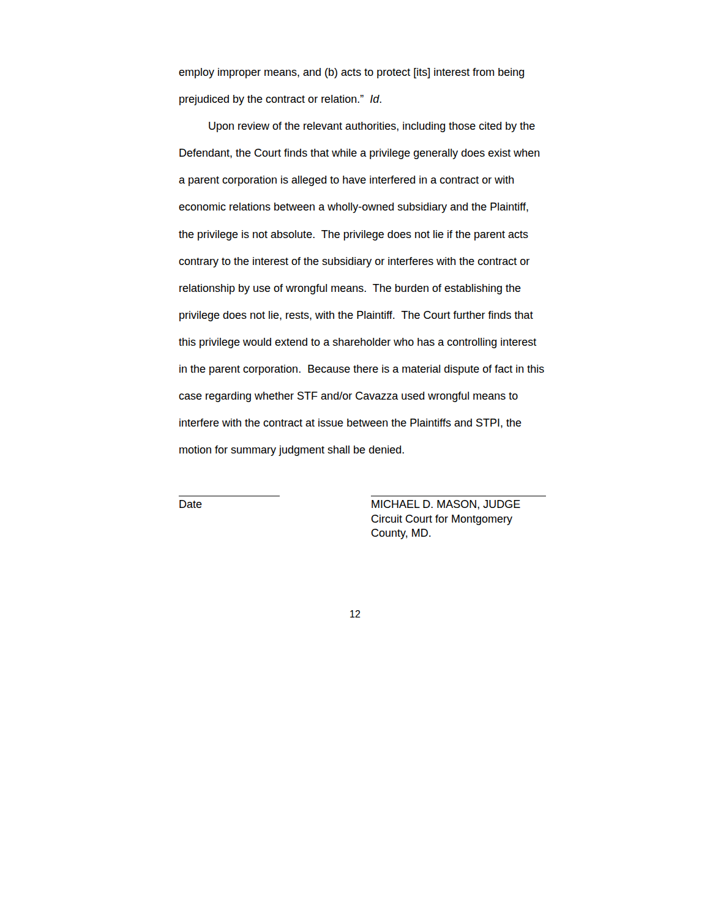employ improper means, and (b) acts to protect [its] interest from being prejudiced by the contract or relation.” Id.
Upon review of the relevant authorities, including those cited by the Defendant, the Court finds that while a privilege generally does exist when a parent corporation is alleged to have interfered in a contract or with economic relations between a wholly-owned subsidiary and the Plaintiff, the privilege is not absolute. The privilege does not lie if the parent acts contrary to the interest of the subsidiary or interferes with the contract or relationship by use of wrongful means. The burden of establishing the privilege does not lie, rests, with the Plaintiff. The Court further finds that this privilege would extend to a shareholder who has a controlling interest in the parent corporation. Because there is a material dispute of fact in this case regarding whether STF and/or Cavazza used wrongful means to interfere with the contract at issue between the Plaintiffs and STPI, the motion for summary judgment shall be denied.
Date
MICHAEL D. MASON, JUDGE
Circuit Court for Montgomery County, MD.
12